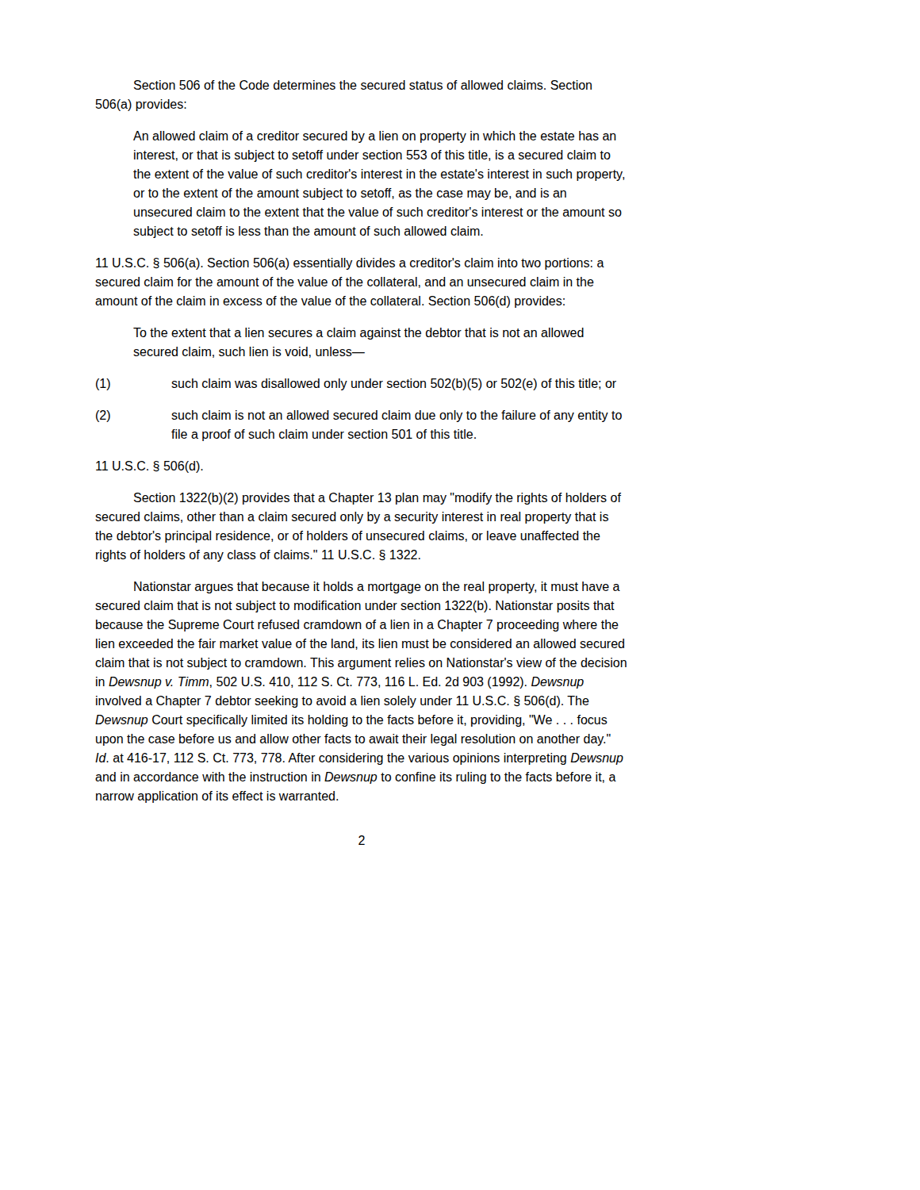Section 506 of the Code determines the secured status of allowed claims. Section 506(a) provides:
An allowed claim of a creditor secured by a lien on property in which the estate has an interest, or that is subject to setoff under section 553 of this title, is a secured claim to the extent of the value of such creditor's interest in the estate's interest in such property, or to the extent of the amount subject to setoff, as the case may be, and is an unsecured claim to the extent that the value of such creditor's interest or the amount so subject to setoff is less than the amount of such allowed claim.
11 U.S.C. § 506(a). Section 506(a) essentially divides a creditor's claim into two portions: a secured claim for the amount of the value of the collateral, and an unsecured claim in the amount of the claim in excess of the value of the collateral. Section 506(d) provides:
To the extent that a lien secures a claim against the debtor that is not an allowed secured claim, such lien is void, unless—
(1) such claim was disallowed only under section 502(b)(5) or 502(e) of this title; or
(2) such claim is not an allowed secured claim due only to the failure of any entity to file a proof of such claim under section 501 of this title.
11 U.S.C. § 506(d).
Section 1322(b)(2) provides that a Chapter 13 plan may "modify the rights of holders of secured claims, other than a claim secured only by a security interest in real property that is the debtor's principal residence, or of holders of unsecured claims, or leave unaffected the rights of holders of any class of claims." 11 U.S.C. § 1322.
Nationstar argues that because it holds a mortgage on the real property, it must have a secured claim that is not subject to modification under section 1322(b). Nationstar posits that because the Supreme Court refused cramdown of a lien in a Chapter 7 proceeding where the lien exceeded the fair market value of the land, its lien must be considered an allowed secured claim that is not subject to cramdown. This argument relies on Nationstar's view of the decision in Dewsnup v. Timm, 502 U.S. 410, 112 S. Ct. 773, 116 L. Ed. 2d 903 (1992). Dewsnup involved a Chapter 7 debtor seeking to avoid a lien solely under 11 U.S.C. § 506(d). The Dewsnup Court specifically limited its holding to the facts before it, providing, "We . . . focus upon the case before us and allow other facts to await their legal resolution on another day." Id. at 416-17, 112 S. Ct. 773, 778. After considering the various opinions interpreting Dewsnup and in accordance with the instruction in Dewsnup to confine its ruling to the facts before it, a narrow application of its effect is warranted.
2